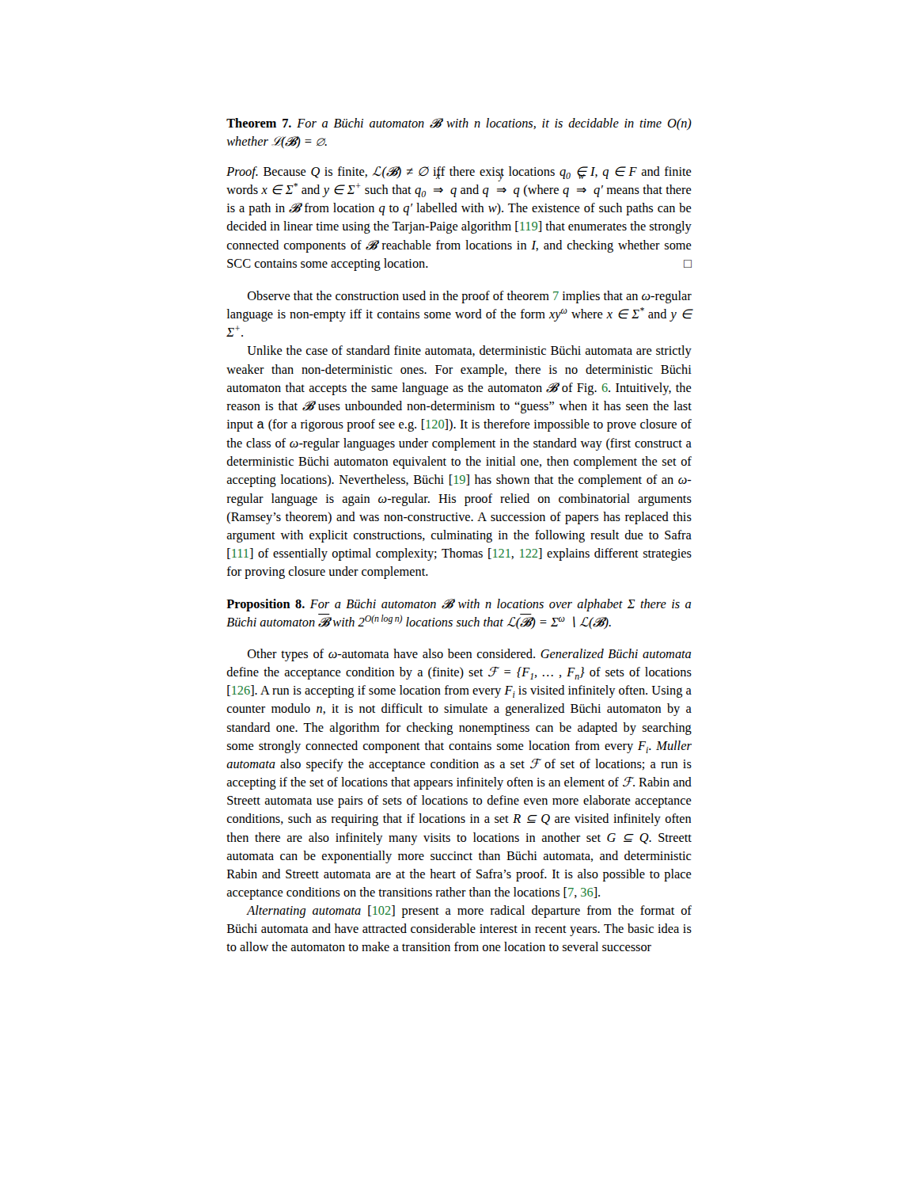Theorem 7. For a Büchi automaton 𝓑 with n locations, it is decidable in time O(n) whether ℒ(𝓑) = ∅.
Proof. Because Q is finite, ℒ(𝓑) ≠ ∅ iff there exist locations q0 ∈ I, q ∈ F and finite words x ∈ Σ* and y ∈ Σ+ such that q0 x⇒ q and q y⇒ q (where q w⇒ q′ means that there is a path in 𝓑 from location q to q′ labelled with w). The existence of such paths can be decided in linear time using the Tarjan-Paige algorithm [119] that enumerates the strongly connected components of 𝓑 reachable from locations in I, and checking whether some SCC contains some accepting location.□
Observe that the construction used in the proof of theorem 7 implies that an ω-regular language is non-empty iff it contains some word of the form xyω where x ∈ Σ* and y ∈ Σ+.
Unlike the case of standard finite automata, deterministic Büchi automata are strictly weaker than non-deterministic ones. For example, there is no deterministic Büchi automaton that accepts the same language as the automaton 𝓑 of Fig. 6. Intuitively, the reason is that 𝓑 uses unbounded non-determinism to “guess” when it has seen the last input a (for a rigorous proof see e.g. [120]). It is therefore impossible to prove closure of the class of ω-regular languages under complement in the standard way (first construct a deterministic Büchi automaton equivalent to the initial one, then complement the set of accepting locations). Nevertheless, Büchi [19] has shown that the complement of an ω-regular language is again ω-regular. His proof relied on combinatorial arguments (Ramsey’s theorem) and was non-constructive. A succession of papers has replaced this argument with explicit constructions, culminating in the following result due to Safra [111] of essentially optimal complexity; Thomas [121, 122] explains different strategies for proving closure under complement.
Proposition 8. For a Büchi automaton 𝓑 with n locations over alphabet Σ there is a Büchi automaton 𝓑 with 2O(n log n) locations such that ℒ(𝓑) = Σω ∖ ℒ(𝓑).
Other types of ω-automata have also been considered. Generalized Büchi automata define the acceptance condition by a (finite) set ℱ = {F1, … , Fn} of sets of locations [126]. A run is accepting if some location from every Fi is visited infinitely often. Using a counter modulo n, it is not difficult to simulate a generalized Büchi automaton by a standard one. The algorithm for checking nonemptiness can be adapted by searching some strongly connected component that contains some location from every Fi. Muller automata also specify the acceptance condition as a set ℱ of set of locations; a run is accepting if the set of locations that appears infinitely often is an element of ℱ. Rabin and Streett automata use pairs of sets of locations to define even more elaborate acceptance conditions, such as requiring that if locations in a set R ⊆ Q are visited infinitely often then there are also infinitely many visits to locations in another set G ⊆ Q. Streett automata can be exponentially more succinct than Büchi automata, and deterministic Rabin and Streett automata are at the heart of Safra’s proof. It is also possible to place acceptance conditions on the transitions rather than the locations [7, 36].
Alternating automata [102] present a more radical departure from the format of Büchi automata and have attracted considerable interest in recent years. The basic idea is to allow the automaton to make a transition from one location to several successor